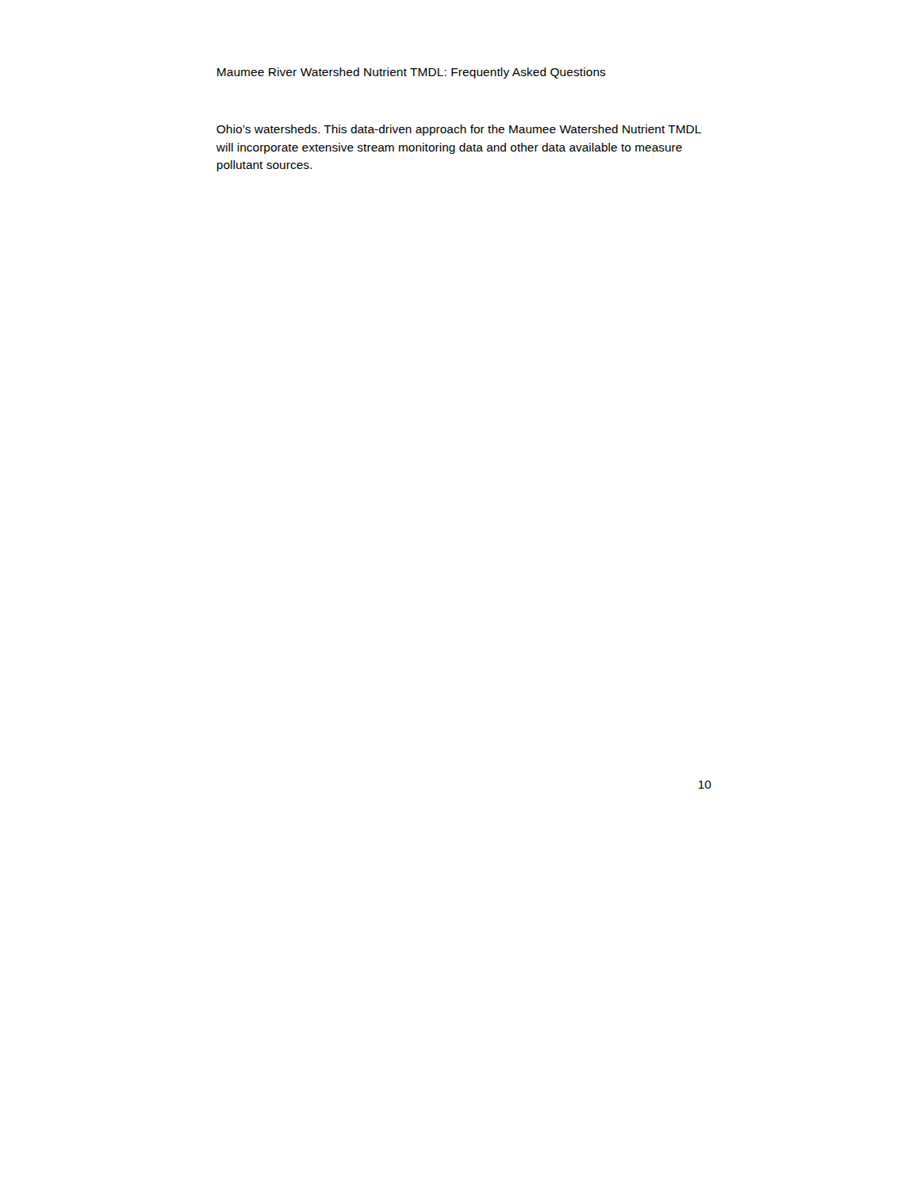Maumee River Watershed Nutrient TMDL: Frequently Asked Questions
Ohio’s watersheds. This data-driven approach for the Maumee Watershed Nutrient TMDL will incorporate extensive stream monitoring data and other data available to measure pollutant sources.
10